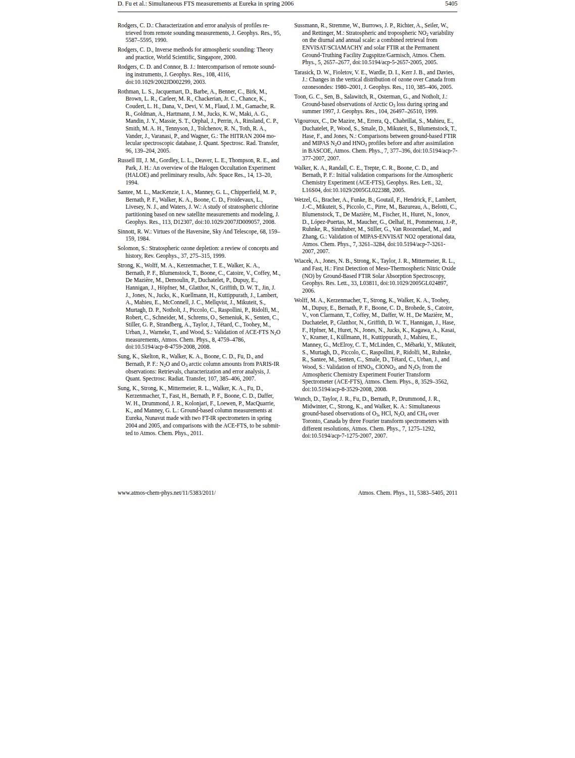D. Fu et al.: Simultaneous FTS measurements at Eureka in spring 2006 5405
Rodgers, C. D.: Characterization and error analysis of profiles retrieved from remote sounding measurements, J. Geophys. Res., 95, 5587–5595, 1990.
Rodgers, C. D., Inverse methods for atmospheric sounding: Theory and practice, World Scientific, Singapore, 2000.
Rodgers, C. D. and Connor, B. J.: Intercomparison of remote sounding instruments, J. Geophys. Res., 108, 4116, doi:10.1029/2002JD002299, 2003.
Rothman, L. S., Jacquemart, D., Barbe, A., Benner, C., Birk, M., Brown, L. R., Carleer, M. R., Chackerian, Jr. C., Chance, K., Coudert, L. H., Dana, V., Devi, V. M., Flaud, J. M., Gamache, R. R., Goldman, A., Hartmann, J. M., Jucks, K. W., Maki, A. G., Mandin, J. Y., Massie, S. T., Orphal, J., Perrin, A., Rinsland, C. P., Smith, M. A. H., Tennyson, J., Tolchenov, R. N., Toth, R. A., Vander, J., Varanasi, P., and Wagner, G.: The HITRAN 2004 molecular spectroscopic database, J. Quant. Spectrosc. Rad. Transfer, 96, 139–204, 2005.
Russell III, J. M., Gordley, L. L., Deaver, L. E., Thompson, R. E., and Park, J. H.: An overview of the Halogen Occultation Experiment (HALOE) and preliminary results, Adv. Space Res., 14, 13–20, 1994.
Santee, M. L., MacKenzie, I. A., Manney, G. L., Chipperfield, M. P., Bernath, P. F., Walker, K. A., Boone, C. D., Froidevaux, L., Livesey, N. J., and Waters, J. W.: A study of stratospheric chlorine partitioning based on new satellite measurements and modeling, J. Geophys. Res., 113, D12307, doi:10.1029/2007JD009057, 2008.
Sinnott, R. W.: Virtues of the Haversine, Sky And Telescope, 68, 159–159, 1984.
Solomon, S.: Stratospheric ozone depletion: a review of concepts and history, Rev. Geophys., 37, 275–315, 1999.
Strong, K., Wolff, M. A., Kerzenmacher, T. E., Walker, K. A., Bernath, P. F., Blumenstock, T., Boone, C., Catoire, V., Coffey, M., De Mazière, M., Demoulin, P., Duchatelet, P., Dupuy, E., Hannigan, J., Höpfner, M., Glatthor, N., Griffith, D. W. T., Jin, J. J., Jones, N., Jucks, K., Kuellmann, H., Kuttippurath, J., Lambert, A., Mahieu, E., McConnell, J. C., Mellqvist, J., Mikuteit, S., Murtagh, D. P., Notholt, J., Piccolo, C., Raspollini, P., Ridolfi, M., Robert, C., Schneider, M., Schrems, O., Semeniuk, K., Senten, C., Stiller, G. P., Strandberg, A., Taylor, J., Tétard, C., Toohey, M., Urban, J., Warneke, T., and Wood, S.: Validation of ACE-FTS N2O measurements, Atmos. Chem. Phys., 8, 4759–4786, doi:10.5194/acp-8-4759-2008, 2008.
Sung, K., Skelton, R., Walker, K. A., Boone, C. D., Fu, D., and Bernath, P. F.: N2O and O3 arctic column amounts from PARIS-IR observations: Retrievals, characterization and error analysis, J. Quant. Spectrosc. Radiat. Transfer, 107, 385–406, 2007.
Sung, K., Strong, K., Mittermeier, R. L., Walker, K. A., Fu, D., Kerzenmacher, T., Fast, H., Bernath, P. F., Boone, C. D., Daffer, W. H., Drummond, J. R., Kolonjari, F., Loewen, P., MacQuarrie, K., and Manney, G. L.: Ground-based column measurements at Eureka, Nunavut made with two FT-IR spectrometers in spring 2004 and 2005, and comparisons with the ACE-FTS, to be submitted to Atmos. Chem. Phys., 2011.
Sussmann, R., Stremme, W., Burrows, J. P., Richter, A., Seiler, W., and Rettinger, M.: Stratospheric and tropospheric NO2 variability on the diurnal and annual scale: a combined retrieval from ENVISAT/SCIAMACHY and solar FTIR at the Permanent Ground-Truthing Facility Zugspitze/Garmisch, Atmos. Chem. Phys., 5, 2657–2677, doi:10.5194/acp-5-2657-2005, 2005.
Tarasick, D. W., Fioletov, V. E., Wardle, D. I., Kerr J. B., and Davies, J.: Changes in the vertical distribution of ozone over Canada from ozonesondes: 1980–2001, J. Geophys. Res., 110, 385–406, 2005.
Toon, G. C., Sen, B., Salawitch, R., Osterman, G., and Notholt, J.: Ground-based observations of Arctic O3 loss during spring and summer 1997, J. Geophys. Res., 104, 26497–26510, 1999.
Vigouroux, C., De Mazire, M., Errera, Q., Chabrillat, S., Mahieu, E., Duchatelet, P., Wood, S., Smale, D., Mikuteit, S., Blumenstock, T., Hase, F., and Jones, N.: Comparisons between ground-based FTIR and MIPAS N2O and HNO3 profiles before and after assimilation in BASCOE, Atmos. Chem. Phys., 7, 377–396, doi:10.5194/acp-7-377-2007, 2007.
Walker, K. A., Randall, C. E., Trepte, C. R., Boone, C. D., and Bernath, P. F.: Initial validation comparisons for the Atmospheric Chemistry Experiment (ACE-FTS), Geophys. Res. Lett., 32, L16S04, doi:10.1029/2005GL022388, 2005.
Wetzel, G., Bracher, A., Funke, B., Goutail, F., Hendrick, F., Lambert, J.-C., Mikuteit, S., Piccolo, C., Pirre, M., Bazureau, A., Belotti, C., Blumenstock, T., De Mazière, M., Fischer, H., Huret, N., Ionov, D., López-Puertas, M., Maucher, G., Oelhaf, H., Pommereau, J.-P., Ruhnke, R., Sinnhuber, M., Stiller, G., Van Roozendael, M., and Zhang, G.: Validation of MIPAS-ENVISAT NO2 operational data, Atmos. Chem. Phys., 7, 3261–3284, doi:10.5194/acp-7-3261-2007, 2007.
Wiacek, A., Jones, N. B., Strong, K., Taylor, J. R., Mittermeier, R. L., and Fast, H.: First Detection of Meso-Thermospheric Nitric Oxide (NO) by Ground-Based FTIR Solar Absorption Spectroscopy, Geophys. Res. Lett., 33, L03811, doi:10.1029/2005GL024897, 2006.
Wolff, M. A., Kerzenmacher, T., Strong, K., Walker, K. A., Toohey, M., Dupuy, E., Bernath, P. F., Boone, C. D., Brohede, S., Catoire, V., von Clarmann, T., Coffey, M., Daffer, W. H., De Mazière, M., Duchatelet, P., Glatthor, N., Griffith, D. W. T., Hannigan, J., Hase, F., Hpfner, M., Huret, N., Jones, N., Jucks, K., Kagawa, A., Kasai, Y., Kramer, I., Küllmann, H., Kuttippurath, J., Mahieu, E., Manney, G., McElroy, C. T., McLinden, C., Mébarki, Y., Mikuteit, S., Murtagh, D., Piccolo, C., Raspollini, P., Ridolfi, M., Ruhnke, R., Santee, M., Senten, C., Smale, D., Tétard, C., Urban, J., and Wood, S.: Validation of HNO3, ClONO2, and N2O5 from the Atmospheric Chemistry Experiment Fourier Transform Spectrometer (ACE-FTS), Atmos. Chem. Phys., 8, 3529–3562, doi:10.5194/acp-8-3529-2008, 2008.
Wunch, D., Taylor, J. R., Fu, D., Bernath, P., Drummond, J. R., Midwinter, C., Strong, K., and Walker, K. A.: Simultaneous ground-based observations of O3, HCl, N2O, and CH4 over Toronto, Canada by three Fourier transform spectrometers with different resolutions, Atmos. Chem. Phys., 7, 1275–1292, doi:10.5194/acp-7-1275-2007, 2007.
www.atmos-chem-phys.net/11/5383/2011/ Atmos. Chem. Phys., 11, 5383–5405, 2011